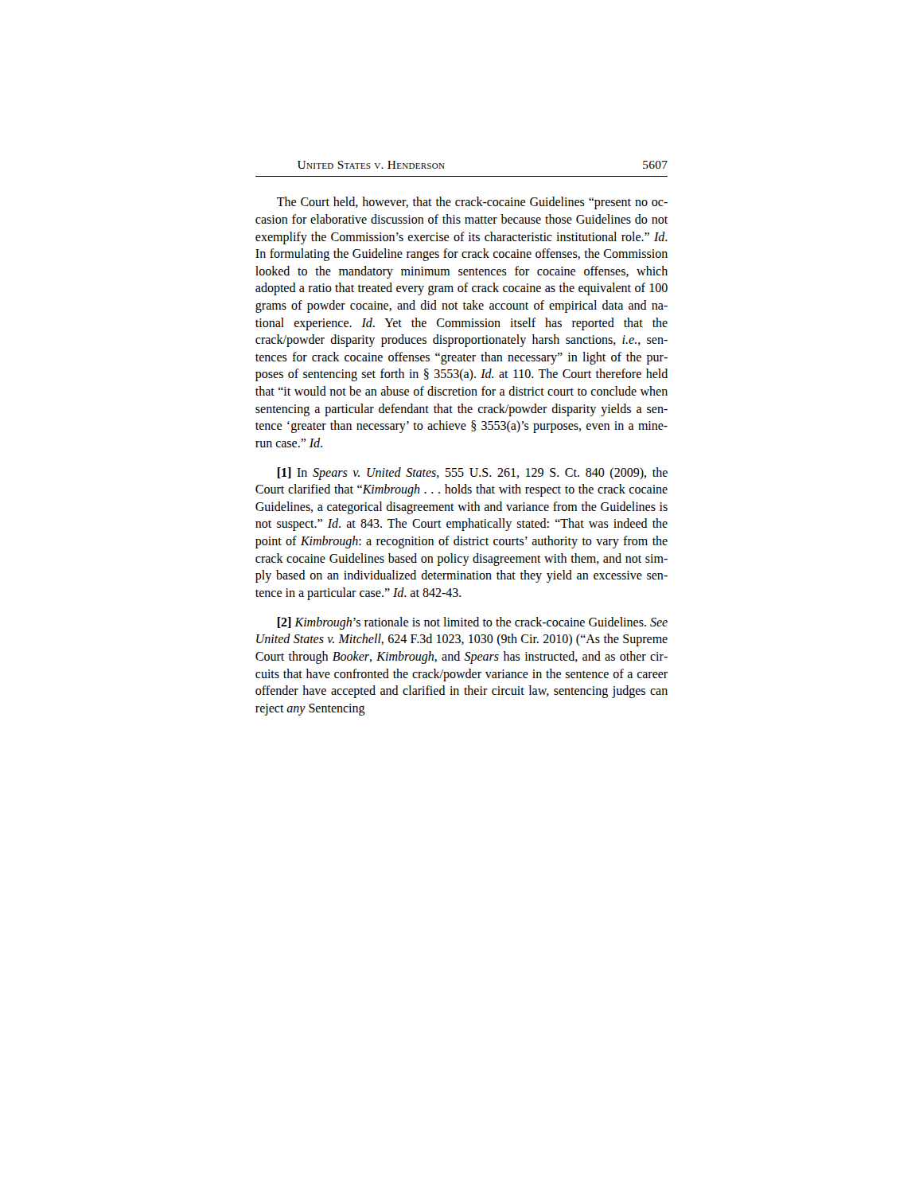United States v. Henderson 5607
The Court held, however, that the crack-cocaine Guidelines “present no occasion for elaborative discussion of this matter because those Guidelines do not exemplify the Commission’s exercise of its characteristic institutional role.” Id. In formulating the Guideline ranges for crack cocaine offenses, the Commission looked to the mandatory minimum sentences for cocaine offenses, which adopted a ratio that treated every gram of crack cocaine as the equivalent of 100 grams of powder cocaine, and did not take account of empirical data and national experience. Id. Yet the Commission itself has reported that the crack/powder disparity produces disproportionately harsh sanctions, i.e., sentences for crack cocaine offenses “greater than necessary” in light of the purposes of sentencing set forth in § 3553(a). Id. at 110. The Court therefore held that “it would not be an abuse of discretion for a district court to conclude when sentencing a particular defendant that the crack/powder disparity yields a sentence ‘greater than necessary’ to achieve § 3553(a)’s purposes, even in a mine-run case.” Id.
[1] In Spears v. United States, 555 U.S. 261, 129 S. Ct. 840 (2009), the Court clarified that “Kimbrough . . . holds that with respect to the crack cocaine Guidelines, a categorical disagreement with and variance from the Guidelines is not suspect.” Id. at 843. The Court emphatically stated: “That was indeed the point of Kimbrough: a recognition of district courts’ authority to vary from the crack cocaine Guidelines based on policy disagreement with them, and not simply based on an individualized determination that they yield an excessive sentence in a particular case.” Id. at 842-43.
[2] Kimbrough’s rationale is not limited to the crack-cocaine Guidelines. See United States v. Mitchell, 624 F.3d 1023, 1030 (9th Cir. 2010) (“As the Supreme Court through Booker, Kimbrough, and Spears has instructed, and as other circuits that have confronted the crack/powder variance in the sentence of a career offender have accepted and clarified in their circuit law, sentencing judges can reject any Sentencing